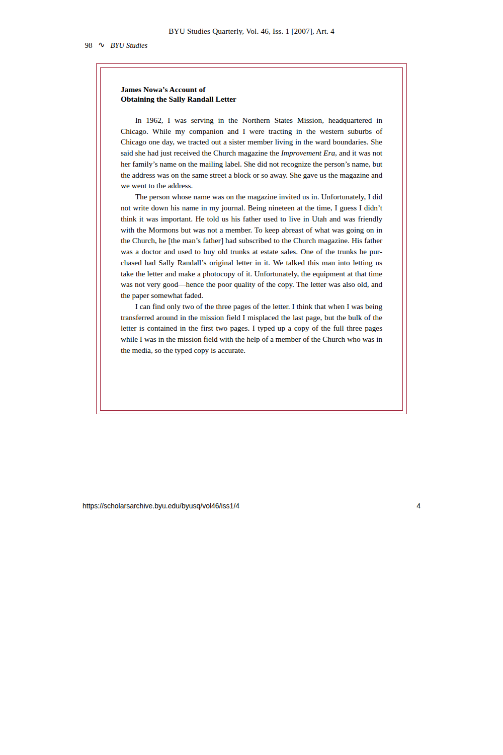BYU Studies Quarterly, Vol. 46, Iss. 1 [2007], Art. 4
98 ∿ BYU Studies
James Nowa’s Account of
Obtaining the Sally Randall Letter
In 1962, I was serving in the Northern States Mission, headquartered in Chicago. While my companion and I were tracting in the western suburbs of Chicago one day, we tracted out a sister member living in the ward boundaries. She said she had just received the Church magazine the Improvement Era, and it was not her family’s name on the mailing label. She did not recognize the person’s name, but the address was on the same street a block or so away. She gave us the magazine and we went to the address.
The person whose name was on the magazine invited us in. Unfortunately, I did not write down his name in my journal. Being nineteen at the time, I guess I didn’t think it was important. He told us his father used to live in Utah and was friendly with the Mormons but was not a member. To keep abreast of what was going on in the Church, he [the man’s father] had subscribed to the Church magazine. His father was a doctor and used to buy old trunks at estate sales. One of the trunks he purchased had Sally Randall’s original letter in it. We talked this man into letting us take the letter and make a photocopy of it. Unfortunately, the equipment at that time was not very good—hence the poor quality of the copy. The letter was also old, and the paper somewhat faded.
I can find only two of the three pages of the letter. I think that when I was being transferred around in the mission field I misplaced the last page, but the bulk of the letter is contained in the first two pages. I typed up a copy of the full three pages while I was in the mission field with the help of a member of the Church who was in the media, so the typed copy is accurate.
https://scholarsarchive.byu.edu/byusq/vol46/iss1/4 4